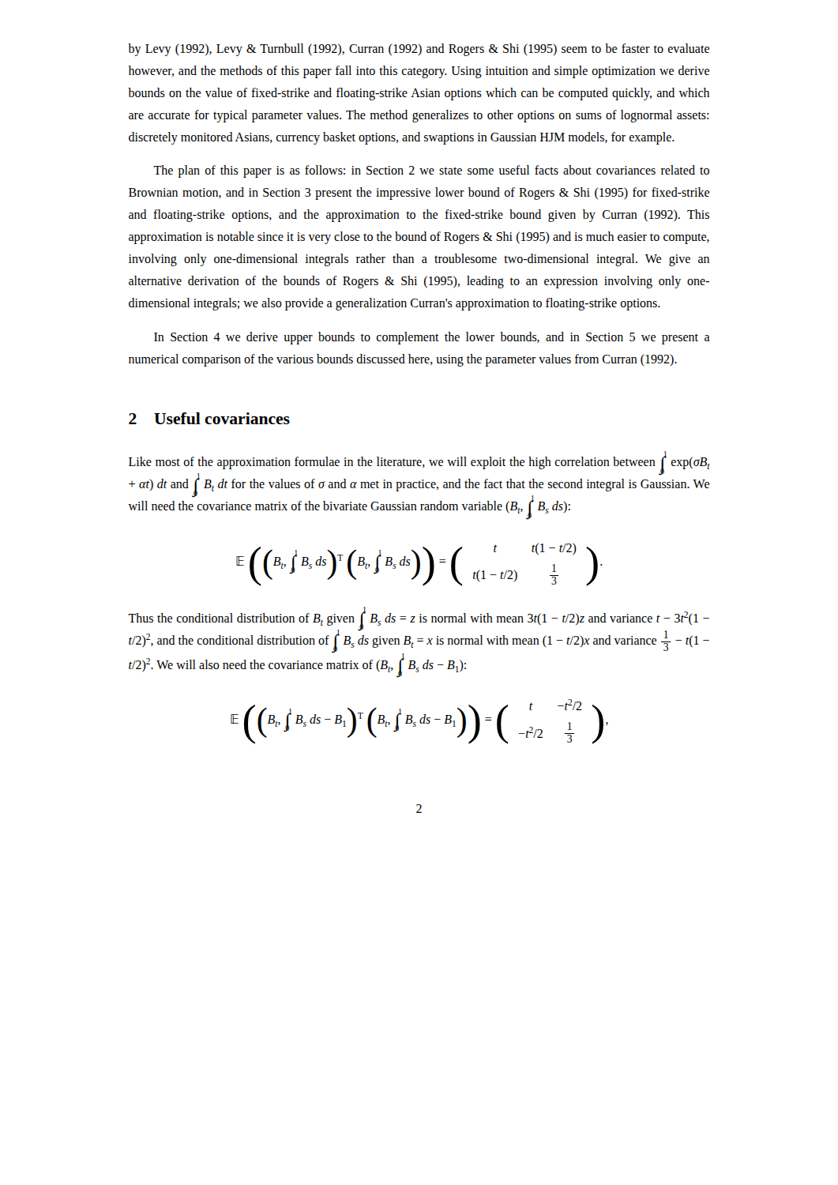by Levy (1992), Levy & Turnbull (1992), Curran (1992) and Rogers & Shi (1995) seem to be faster to evaluate however, and the methods of this paper fall into this category. Using intuition and simple optimization we derive bounds on the value of fixed-strike and floating-strike Asian options which can be computed quickly, and which are accurate for typical parameter values. The method generalizes to other options on sums of lognormal assets: discretely monitored Asians, currency basket options, and swaptions in Gaussian HJM models, for example.
The plan of this paper is as follows: in Section 2 we state some useful facts about covariances related to Brownian motion, and in Section 3 present the impressive lower bound of Rogers & Shi (1995) for fixed-strike and floating-strike options, and the approximation to the fixed-strike bound given by Curran (1992). This approximation is notable since it is very close to the bound of Rogers & Shi (1995) and is much easier to compute, involving only one-dimensional integrals rather than a troublesome two-dimensional integral. We give an alternative derivation of the bounds of Rogers & Shi (1995), leading to an expression involving only one-dimensional integrals; we also provide a generalization Curran's approximation to floating-strike options.
In Section 4 we derive upper bounds to complement the lower bounds, and in Section 5 we present a numerical comparison of the various bounds discussed here, using the parameter values from Curran (1992).
2 Useful covariances
Like most of the approximation formulae in the literature, we will exploit the high correlation between 1∫0 exp(σBt + αt) dt and 1∫0 Bt dt for the values of σ and α met in practice, and the fact that the second integral is Gaussian. We will need the covariance matrix of the bivariate Gaussian random variable (Bt, 1∫0 Bs ds):
𝔼 ((Bt, 1∫0 Bs ds)T (Bt, 1∫0 Bs ds)) = (
| t | t (1 − t /2) |
| t (1 − t /2) | 1 3 |
).
Thus the conditional distribution of Bt given 1∫0 Bs ds = z is normal with mean 3t(1 − t/2)z and variance t − 3t2(1 − t/2)2, and the conditional distribution of 1∫0 Bs ds given Bt = x is normal with mean (1 − t/2)x and variance 13 − t(1 − t/2)2. We will also need the covariance matrix of (Bt, 1∫0 Bs ds − B1):
𝔼 ((Bt, 1∫0 Bs ds − B1)T (Bt, 1∫0 Bs ds − B1)) = (
| t | − t 2 /2 |
| − t 2 /2 | 1 3 |
),
2